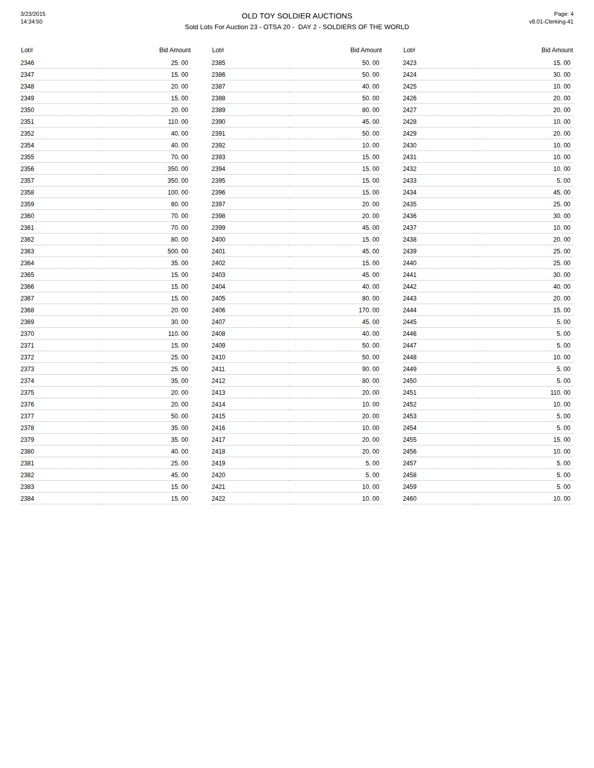3/23/2015
14:34:50
Page: 4
v8.01-Clerking-41
OLD TOY SOLDIER AUCTIONS
Sold Lots For Auction 23 - OTSA 20 - DAY 2 - SOLDIERS OF THE WORLD
| Lot# | Bid Amount |
| --- | --- |
| 2346 | 25. 00 |
| 2347 | 15. 00 |
| 2348 | 20. 00 |
| 2349 | 15. 00 |
| 2350 | 20. 00 |
| 2351 | 110. 00 |
| 2352 | 40. 00 |
| 2354 | 40. 00 |
| 2355 | 70. 00 |
| 2356 | 350. 00 |
| 2357 | 350. 00 |
| 2358 | 100. 00 |
| 2359 | 60. 00 |
| 2360 | 70. 00 |
| 2361 | 70. 00 |
| 2362 | 80. 00 |
| 2363 | 500. 00 |
| 2364 | 35. 00 |
| 2365 | 15. 00 |
| 2366 | 15. 00 |
| 2367 | 15. 00 |
| 2368 | 20. 00 |
| 2369 | 30. 00 |
| 2370 | 110. 00 |
| 2371 | 15. 00 |
| 2372 | 25. 00 |
| 2373 | 25. 00 |
| 2374 | 35. 00 |
| 2375 | 20. 00 |
| 2376 | 20. 00 |
| 2377 | 50. 00 |
| 2378 | 35. 00 |
| 2379 | 35. 00 |
| 2380 | 40. 00 |
| 2381 | 25. 00 |
| 2382 | 45. 00 |
| 2383 | 15. 00 |
| 2384 | 15. 00 |
| Lot# | Bid Amount |
| --- | --- |
| 2385 | 50. 00 |
| 2386 | 50. 00 |
| 2387 | 40. 00 |
| 2388 | 50. 00 |
| 2389 | 80. 00 |
| 2390 | 45. 00 |
| 2391 | 50. 00 |
| 2392 | 10. 00 |
| 2393 | 15. 00 |
| 2394 | 15. 00 |
| 2395 | 15. 00 |
| 2396 | 15. 00 |
| 2397 | 20. 00 |
| 2398 | 20. 00 |
| 2399 | 45. 00 |
| 2400 | 15. 00 |
| 2401 | 45. 00 |
| 2402 | 15. 00 |
| 2403 | 45. 00 |
| 2404 | 40. 00 |
| 2405 | 80. 00 |
| 2406 | 170. 00 |
| 2407 | 45. 00 |
| 2408 | 40. 00 |
| 2409 | 50. 00 |
| 2410 | 50. 00 |
| 2411 | 90. 00 |
| 2412 | 80. 00 |
| 2413 | 20. 00 |
| 2414 | 10. 00 |
| 2415 | 20. 00 |
| 2416 | 10. 00 |
| 2417 | 20. 00 |
| 2418 | 20. 00 |
| 2419 | 5. 00 |
| 2420 | 5. 00 |
| 2421 | 10. 00 |
| 2422 | 10. 00 |
| Lot# | Bid Amount |
| --- | --- |
| 2423 | 15. 00 |
| 2424 | 30. 00 |
| 2425 | 10. 00 |
| 2426 | 20. 00 |
| 2427 | 20. 00 |
| 2428 | 10. 00 |
| 2429 | 20. 00 |
| 2430 | 10. 00 |
| 2431 | 10. 00 |
| 2432 | 10. 00 |
| 2433 | 5. 00 |
| 2434 | 45. 00 |
| 2435 | 25. 00 |
| 2436 | 30. 00 |
| 2437 | 10. 00 |
| 2438 | 20. 00 |
| 2439 | 25. 00 |
| 2440 | 25. 00 |
| 2441 | 30. 00 |
| 2442 | 40. 00 |
| 2443 | 20. 00 |
| 2444 | 15. 00 |
| 2445 | 5. 00 |
| 2446 | 5. 00 |
| 2447 | 5. 00 |
| 2448 | 10. 00 |
| 2449 | 5. 00 |
| 2450 | 5. 00 |
| 2451 | 110. 00 |
| 2452 | 10. 00 |
| 2453 | 5. 00 |
| 2454 | 5. 00 |
| 2455 | 15. 00 |
| 2456 | 10. 00 |
| 2457 | 5. 00 |
| 2458 | 5. 00 |
| 2459 | 5. 00 |
| 2460 | 10. 00 |